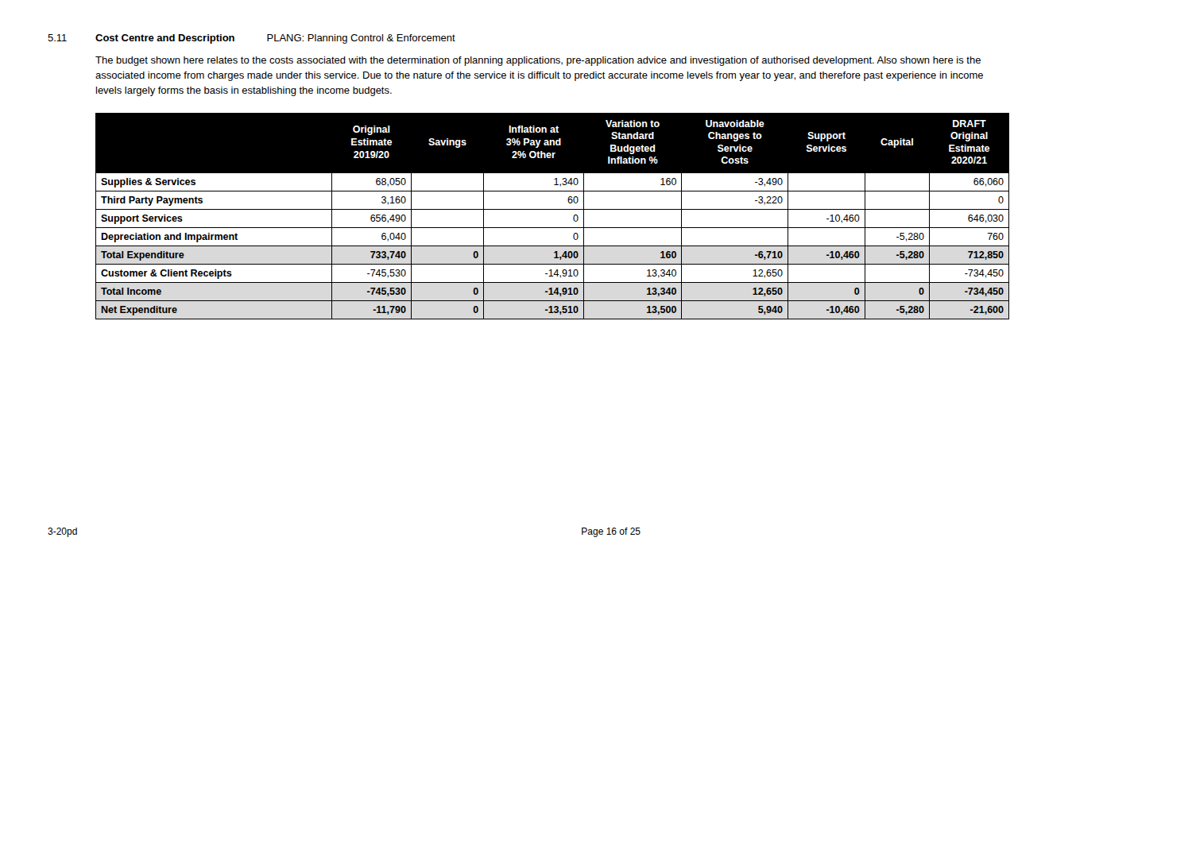5.11
Cost Centre and Description
PLANG: Planning Control & Enforcement
The budget shown here relates to the costs associated with the determination of planning applications, pre-application advice and investigation of authorised development. Also shown here is the associated income from charges made under this service. Due to the nature of the service it is difficult to predict accurate income levels from year to year, and therefore past experience in income levels largely forms the basis in establishing the income budgets.
| | Original Estimate 2019/20 | Savings | Inflation at 3% Pay and 2% Other | Variation to Standard Budgeted Inflation % | Unavoidable Changes to Service Costs | Support Services | Capital | DRAFT Original Estimate 2020/21 |
| --- | --- | --- | --- | --- | --- | --- | --- | --- |
| Supplies & Services | 68,050 | | 1,340 | 160 | -3,490 | | | 66,060 |
| Third Party Payments | 3,160 | | 60 | | -3,220 | | | 0 |
| Support Services | 656,490 | | 0 | | | -10,460 | | 646,030 |
| Depreciation and Impairment | 6,040 | | 0 | | | | -5,280 | 760 |
| Total Expenditure | 733,740 | 0 | 1,400 | 160 | -6,710 | -10,460 | -5,280 | 712,850 |
| Customer & Client Receipts | -745,530 | | -14,910 | 13,340 | 12,650 | | | -734,450 |
| Total Income | -745,530 | 0 | -14,910 | 13,340 | 12,650 | 0 | 0 | -734,450 |
| Net Expenditure | -11,790 | 0 | -13,510 | 13,500 | 5,940 | -10,460 | -5,280 | -21,600 |
3-20pd
Page 16 of 25